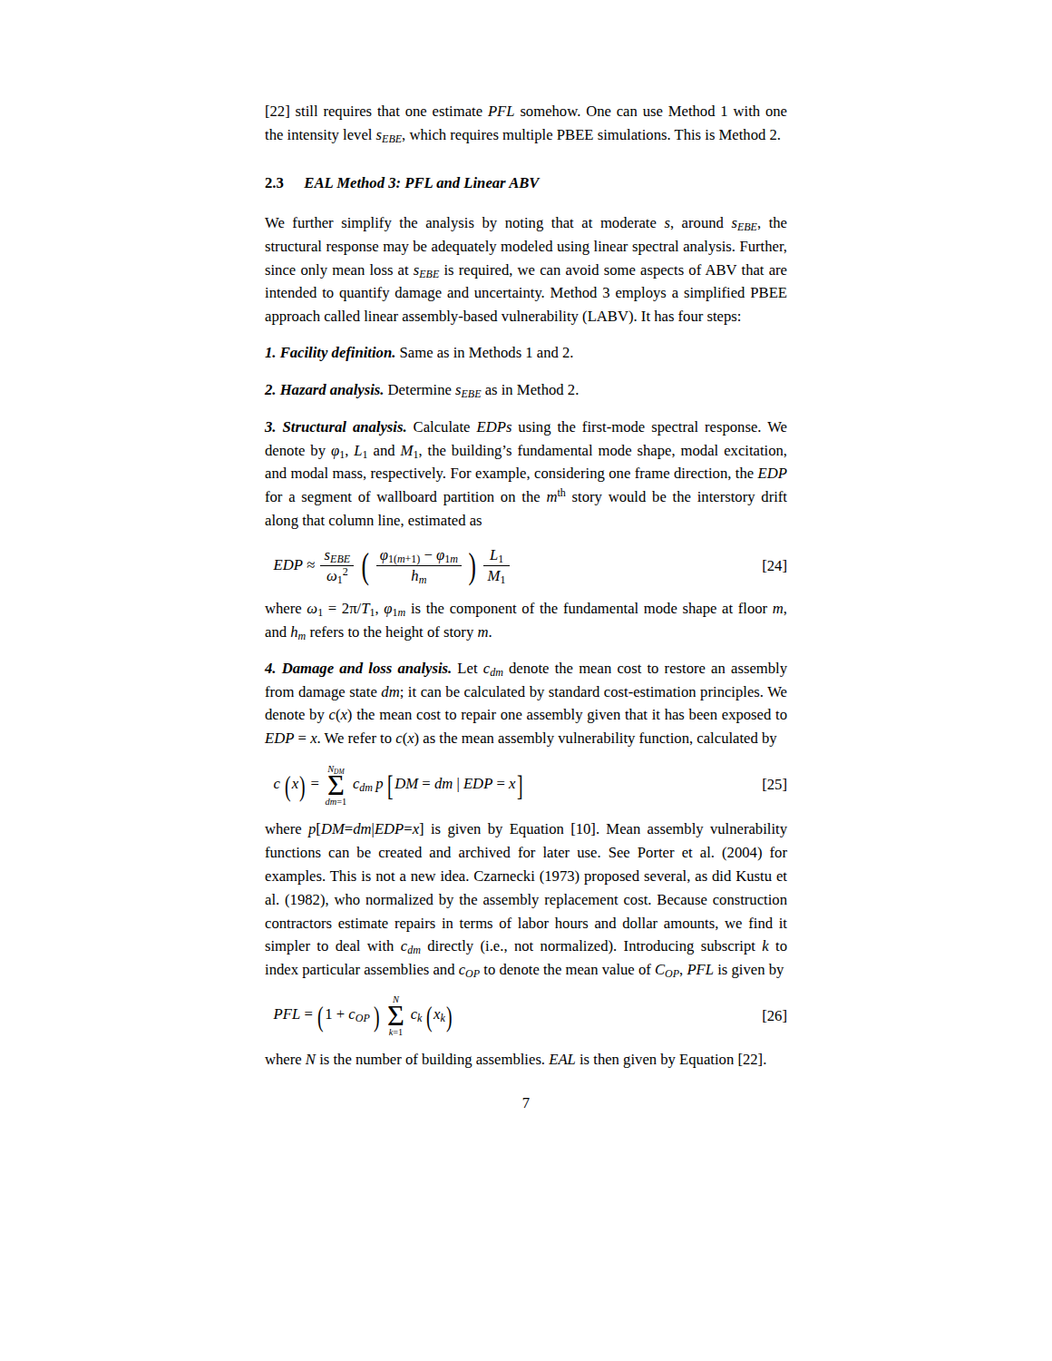[22] still requires that one estimate PFL somehow. One can use Method 1 with one the intensity level sEBE, which requires multiple PBEE simulations. This is Method 2.
2.3 EAL Method 3: PFL and Linear ABV
We further simplify the analysis by noting that at moderate s, around sEBE, the structural response may be adequately modeled using linear spectral analysis. Further, since only mean loss at sEBE is required, we can avoid some aspects of ABV that are intended to quantify damage and uncertainty. Method 3 employs a simplified PBEE approach called linear assembly-based vulnerability (LABV). It has four steps:
1. Facility definition. Same as in Methods 1 and 2.
2. Hazard analysis. Determine sEBE as in Method 2.
3. Structural analysis. Calculate EDPs using the first-mode spectral response. We denote by φ1, L1 and M1, the building’s fundamental mode shape, modal excitation, and modal mass, respectively. For example, considering one frame direction, the EDP for a segment of wallboard partition on the mth story would be the interstory drift along that column line, estimated as
EDP ≈ sEBE ω12 ( φ1(m+1) − φ1m hm ) L1 M1
[24]
where ω1 = 2π/T1, φ1m is the component of the fundamental mode shape at floor m, and hm refers to the height of story m.
4. Damage and loss analysis. Let cdm denote the mean cost to restore an assembly from damage state dm; it can be calculated by standard cost-estimation principles. We denote by c(x) the mean cost to repair one assembly given that it has been exposed to EDP = x. We refer to c(x) as the mean assembly vulnerability function, calculated by
c (x) = NDM Σ dm=1 cdm p [DM = dm | EDP = x]
[25]
where p[DM=dm|EDP=x] is given by Equation [10]. Mean assembly vulnerability functions can be created and archived for later use. See Porter et al. (2004) for examples. This is not a new idea. Czarnecki (1973) proposed several, as did Kustu et al. (1982), who normalized by the assembly replacement cost. Because construction contractors estimate repairs in terms of labor hours and dollar amounts, we find it simpler to deal with cdm directly (i.e., not normalized). Introducing subscript k to index particular assemblies and cOP to denote the mean value of COP, PFL is given by
PFL = (1 + cOP ) N Σ k=1 ck (xk)
[26]
where N is the number of building assemblies. EAL is then given by Equation [22].
7